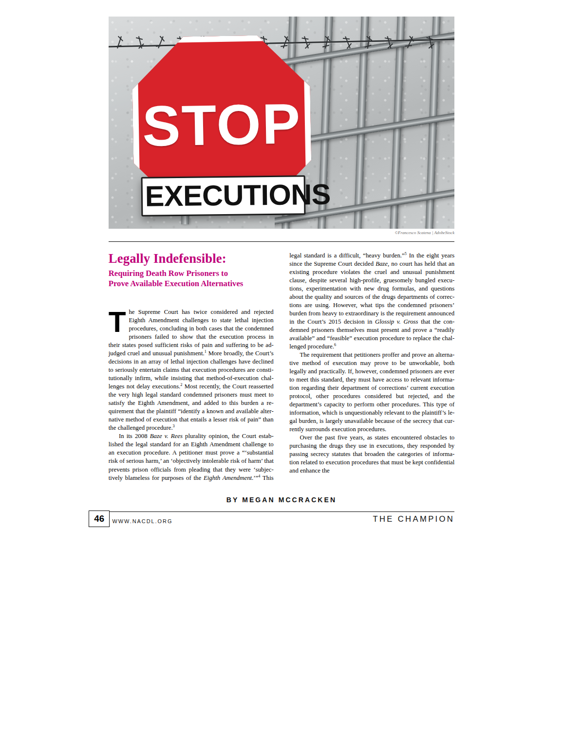STOP
EXECUTIONS
©Francesco Scatena | AdobeStock
Legally Indefensible:
Requiring Death Row Prisoners to
Prove Available Execution Alternatives
The Supreme Court has twice considered and rejected Eighth Amendment challenges to state lethal injection procedures, concluding in both cases that the condemned prisoners failed to show that the execution process in their states posed sufficient risks of pain and suffering to be adjudged cruel and unusual punishment.1 More broadly, the Court’s decisions in an array of lethal injection challenges have declined to seriously entertain claims that execution procedures are constitutionally infirm, while insisting that method-of-execution challenges not delay executions.2 Most recently, the Court reasserted the very high legal standard condemned prisoners must meet to satisfy the Eighth Amendment, and added to this burden a requirement that the plaintiff “identify a known and available alternative method of execution that entails a lesser risk of pain” than the challenged procedure.3
In its 2008 Baze v. Rees plurality opinion, the Court established the legal standard for an Eighth Amendment challenge to an execution procedure. A petitioner must prove a “‘substantial risk of serious harm,’ an ‘objectively intolerable risk of harm’ that prevents prison officials from pleading that they were ‘subjectively blameless for purposes of the Eighth Amendment.’”4 This legal standard is a difficult, “heavy burden.”5 In the eight years since the Supreme Court decided Baze, no court has held that an existing procedure violates the cruel and unusual punishment clause, despite several high-profile, gruesomely bungled executions, experimentation with new drug formulas, and questions about the quality and sources of the drugs departments of corrections are using. However, what tips the condemned prisoners’ burden from heavy to extraordinary is the requirement announced in the Court’s 2015 decision in Glossip v. Gross that the condemned prisoners themselves must present and prove a “readily available” and “feasible” execution procedure to replace the challenged procedure.6
The requirement that petitioners proffer and prove an alternative method of execution may prove to be unworkable, both legally and practically. If, however, condemned prisoners are ever to meet this standard, they must have access to relevant information regarding their department of corrections’ current execution protocol, other procedures considered but rejected, and the department’s capacity to perform other procedures. This type of information, which is unquestionably relevant to the plaintiff’s legal burden, is largely unavailable because of the secrecy that currently surrounds execution procedures.
Over the past five years, as states encountered obstacles to purchasing the drugs they use in executions, they responded by passing secrecy statutes that broaden the categories of information related to execution procedures that must be kept confidential and enhance the
BY MEGAN MCCRACKEN
46
WWW.NACDL.ORG
THE CHAMPION